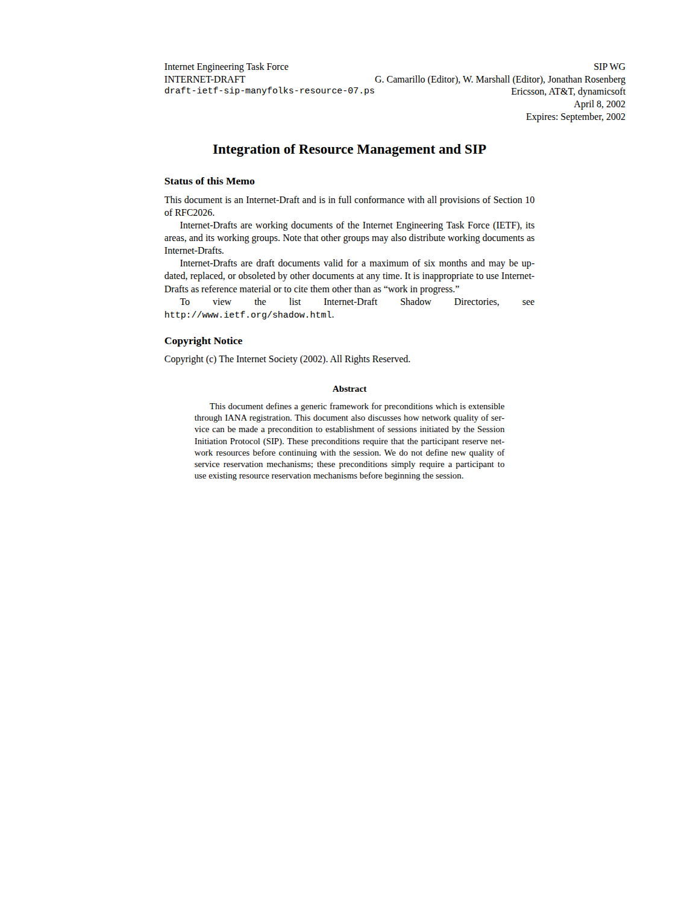| Internet Engineering Task Force | | SIP WG |
| INTERNET-DRAFT | G. Camarillo (Editor), W. Marshall (Editor), Jonathan Rosenberg |
| draft-ietf-sip-manyfolks-resource-07.ps | | Ericsson, AT&T, dynamicsoft |
| | | April 8, 2002 |
| | | Expires: September, 2002 |
Integration of Resource Management and SIP
Status of this Memo
This document is an Internet-Draft and is in full conformance with all provisions of Section 10 of RFC2026.
Internet-Drafts are working documents of the Internet Engineering Task Force (IETF), its areas, and its working groups. Note that other groups may also distribute working documents as Internet-Drafts.
Internet-Drafts are draft documents valid for a maximum of six months and may be updated, replaced, or obsoleted by other documents at any time. It is inappropriate to use Internet-Drafts as reference material or to cite them other than as “work in progress.”
To view the list Internet-Draft Shadow Directories, see http://www.ietf.org/shadow.html.
Copyright Notice
Copyright (c) The Internet Society (2002). All Rights Reserved.
Abstract
This document defines a generic framework for preconditions which is extensible through IANA registration. This document also discusses how network quality of service can be made a precondition to establishment of sessions initiated by the Session Initiation Protocol (SIP). These preconditions require that the participant reserve network resources before continuing with the session. We do not define new quality of service reservation mechanisms; these preconditions simply require a participant to use existing resource reservation mechanisms before beginning the session.